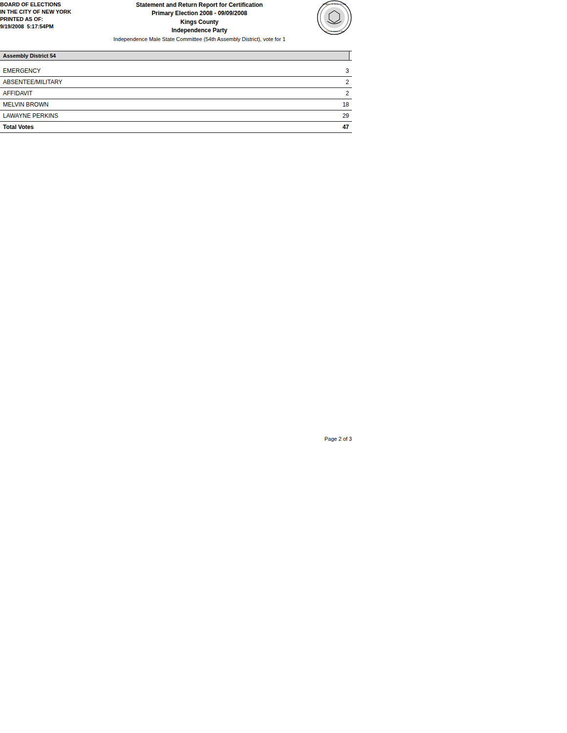BOARD OF ELECTIONS
IN THE CITY OF NEW YORK
PRINTED AS OF:
9/19/2008 5:17:54PM
Statement and Return Report for Certification
Primary Election 2008 - 09/09/2008
Kings County
Independence Party
Independence Male State Committee (54th Assembly District), vote for 1
Assembly District 54
| EMERGENCY | 3 |
| ABSENTEE/MILITARY | 2 |
| AFFIDAVIT | 2 |
| MELVIN BROWN | 18 |
| LAWAYNE PERKINS | 29 |
| Total Votes | 47 |
Page 2 of 3